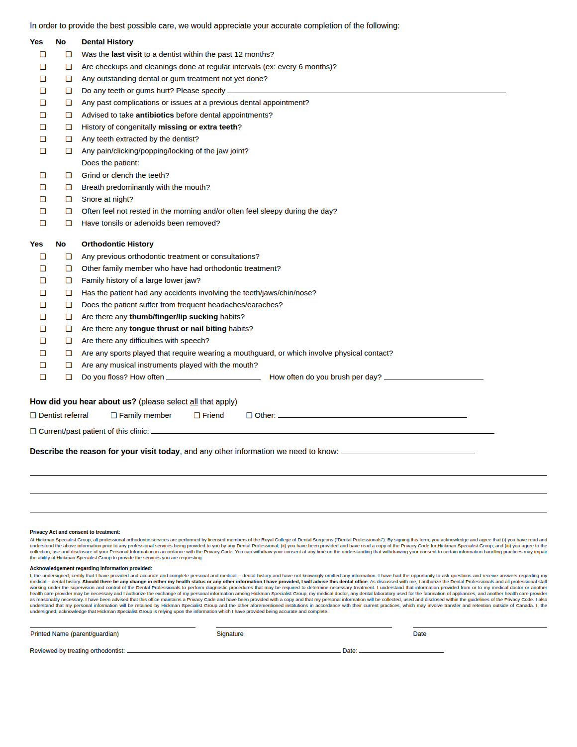In order to provide the best possible care, we would appreciate your accurate completion of the following:
| Yes | No | Dental History |
| --- | --- | --- |
| ❑ | ❑ | Was the last visit to a dentist within the past 12 months? |
| ❑ | ❑ | Are checkups and cleanings done at regular intervals (ex: every 6 months)? |
| ❑ | ❑ | Any outstanding dental or gum treatment not yet done? |
| ❑ | ❑ | Do any teeth or gums hurt? Please specify |
| ❑ | ❑ | Any past complications or issues at a previous dental appointment? |
| ❑ | ❑ | Advised to take antibiotics before dental appointments? |
| ❑ | ❑ | History of congenitally missing or extra teeth ? |
| ❑ | ❑ | Any teeth extracted by the dentist? |
| ❑ | ❑ | Any pain/clicking/popping/locking of the jaw joint? |
| | | Does the patient: |
| ❑ | ❑ | Grind or clench the teeth? |
| ❑ | ❑ | Breath predominantly with the mouth? |
| ❑ | ❑ | Snore at night? |
| ❑ | ❑ | Often feel not rested in the morning and/or often feel sleepy during the day? |
| ❑ | ❑ | Have tonsils or adenoids been removed? |
| Yes | No | Orthodontic History |
| --- | --- | --- |
| ❑ | ❑ | Any previous orthodontic treatment or consultations? |
| ❑ | ❑ | Other family member who have had orthodontic treatment? |
| ❑ | ❑ | Family history of a large lower jaw? |
| ❑ | ❑ | Has the patient had any accidents involving the teeth/jaws/chin/nose? |
| ❑ | ❑ | Does the patient suffer from frequent headaches/earaches? |
| ❑ | ❑ | Are there any thumb/finger/lip sucking habits? |
| ❑ | ❑ | Are there any tongue thrust or nail biting habits? |
| ❑ | ❑ | Are there any difficulties with speech? |
| ❑ | ❑ | Are any sports played that require wearing a mouthguard, or which involve physical contact? |
| ❑ | ❑ | Are any musical instruments played with the mouth? |
| ❑ | ❑ | Do you floss? How often How often do you brush per day? |
How did you hear about us? (please select all that apply)
❑ Dentist referral ❑ Family member ❑ Friend ❑ Other:
❑ Current/past patient of this clinic:
Describe the reason for your visit today, and any other information we need to know:
Privacy Act and consent to treatment:
At Hickman Specialist Group, all professional orthodontic services are performed by licensed members of the Royal College of Dental Surgeons (“Dental Professionals”). By signing this form, you acknowledge and agree that (i) you have read and understood the above information prior to any professional services being provided to you by any Dental Professional; (ii) you have been provided and have read a copy of the Privacy Code for Hickman Specialist Group; and (iii) you agree to the collection, use and disclosure of your Personal Information in accordance with the Privacy Code. You can withdraw your consent at any time on the understanding that withdrawing your consent to certain information handling practices may impair the ability of Hickman Specialist Group to provide the services you are requesting.
Acknowledgement regarding information provided:
I, the undersigned, certify that I have provided and accurate and complete personal and medical – dental history and have not knowingly omitted any information. I have had the opportunity to ask questions and receive answers regarding my medical – dental history. Should there be any change in either my health status or any other information I have provided, I will advise this dental office. As discussed with me, I authorize the Dental Professionals and all professional staff working under the supervision and control of the Dental Professionals to perform diagnostic procedures that may be required to determine necessary treatment. I understand that information provided from or to my medical doctor or another health care provider may be necessary and I authorize the exchange of my personal information among Hickman Specialist Group, my medical doctor, any dental laboratory used for the fabrication of appliances, and another health care provider as reasonably necessary. I have been advised that this office maintains a Privacy Code and have been provided with a copy and that my personal information will be collected, used and disclosed within the guidelines of the Privacy Code. I also understand that my personal information will be retained by Hickman Specialist Group and the other aforementioned institutions in accordance with their current practices, which may involve transfer and retention outside of Canada. I, the undersigned, acknowledge that Hickman Specialist Group is relying upon the information which I have provided being accurate and complete.
| Printed Name (parent/guardian) | | Signature | | Date |
Reviewed by treating orthodontist: Date: